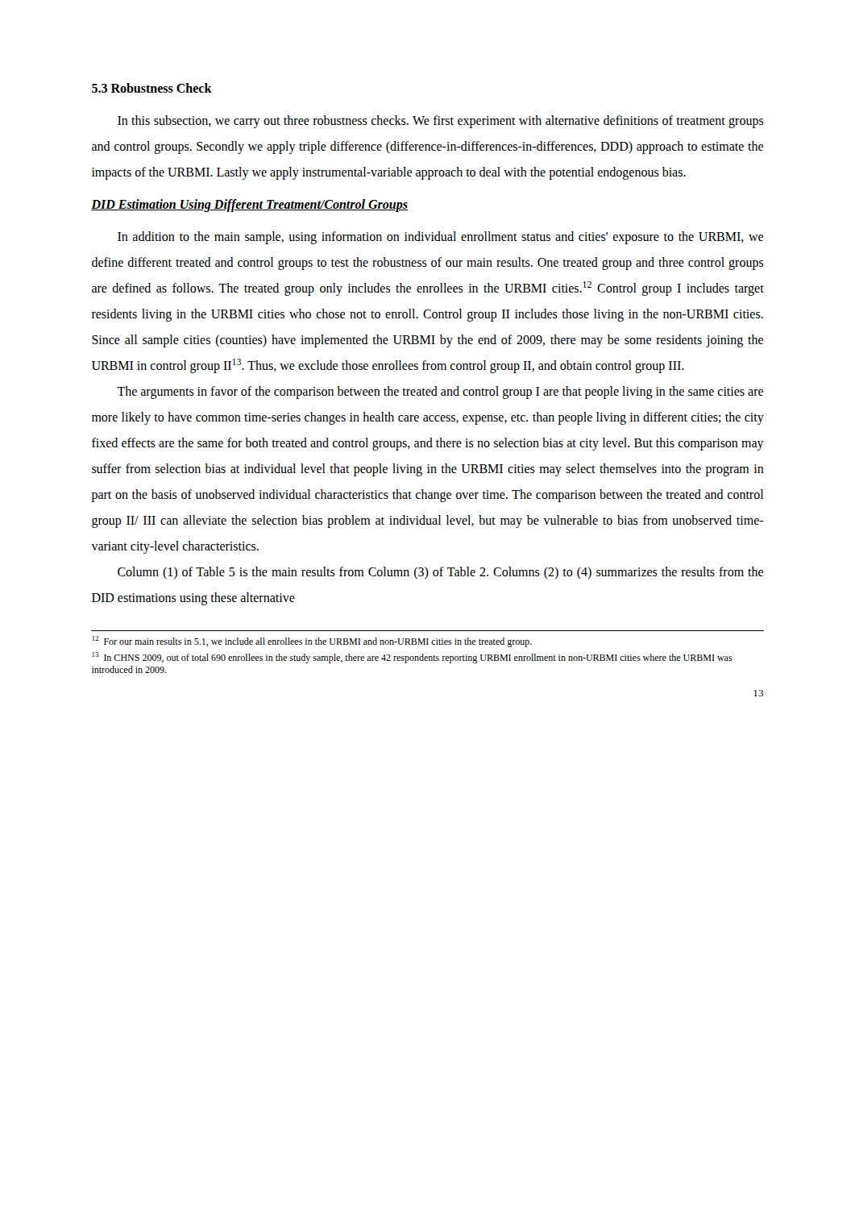5.3 Robustness Check
In this subsection, we carry out three robustness checks. We first experiment with alternative definitions of treatment groups and control groups. Secondly we apply triple difference (difference-in-differences-in-differences, DDD) approach to estimate the impacts of the URBMI. Lastly we apply instrumental-variable approach to deal with the potential endogenous bias.
DID Estimation Using Different Treatment/Control Groups
In addition to the main sample, using information on individual enrollment status and cities' exposure to the URBMI, we define different treated and control groups to test the robustness of our main results. One treated group and three control groups are defined as follows. The treated group only includes the enrollees in the URBMI cities.12 Control group I includes target residents living in the URBMI cities who chose not to enroll. Control group II includes those living in the non-URBMI cities. Since all sample cities (counties) have implemented the URBMI by the end of 2009, there may be some residents joining the URBMI in control group II13. Thus, we exclude those enrollees from control group II, and obtain control group III.
The arguments in favor of the comparison between the treated and control group I are that people living in the same cities are more likely to have common time-series changes in health care access, expense, etc. than people living in different cities; the city fixed effects are the same for both treated and control groups, and there is no selection bias at city level. But this comparison may suffer from selection bias at individual level that people living in the URBMI cities may select themselves into the program in part on the basis of unobserved individual characteristics that change over time. The comparison between the treated and control group II/ III can alleviate the selection bias problem at individual level, but may be vulnerable to bias from unobserved time-variant city-level characteristics.
Column (1) of Table 5 is the main results from Column (3) of Table 2. Columns (2) to (4) summarizes the results from the DID estimations using these alternative
12 For our main results in 5.1, we include all enrollees in the URBMI and non-URBMI cities in the treated group.
13 In CHNS 2009, out of total 690 enrollees in the study sample, there are 42 respondents reporting URBMI enrollment in non-URBMI cities where the URBMI was introduced in 2009.
13